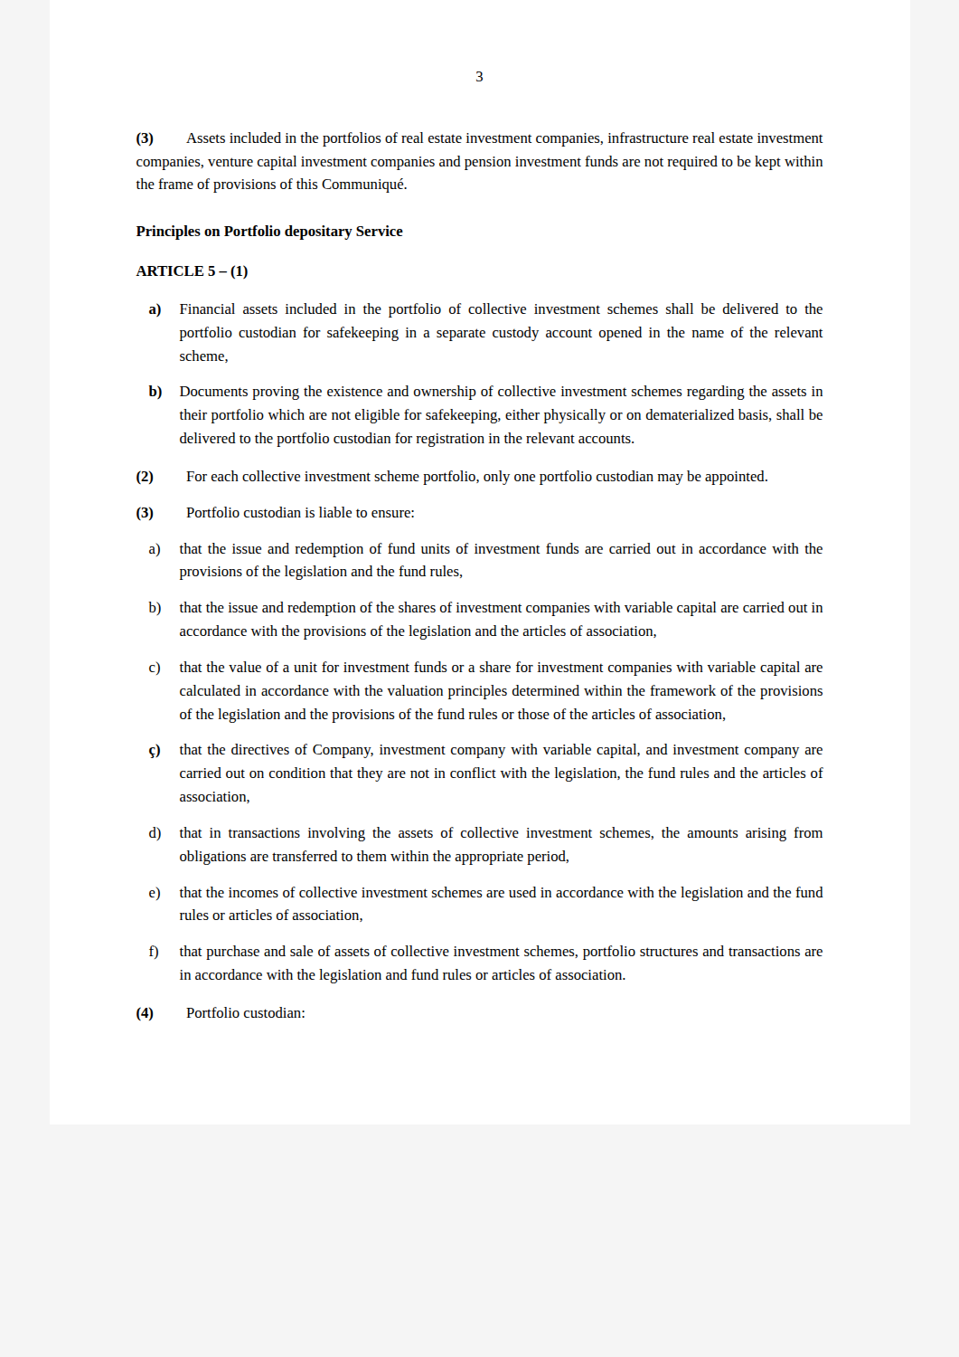3
(3) Assets included in the portfolios of real estate investment companies, infrastructure real estate investment companies, venture capital investment companies and pension investment funds are not required to be kept within the frame of provisions of this Communiqué.
Principles on Portfolio depositary Service
ARTICLE 5 – (1)
a) Financial assets included in the portfolio of collective investment schemes shall be delivered to the portfolio custodian for safekeeping in a separate custody account opened in the name of the relevant scheme,
b) Documents proving the existence and ownership of collective investment schemes regarding the assets in their portfolio which are not eligible for safekeeping, either physically or on dematerialized basis, shall be delivered to the portfolio custodian for registration in the relevant accounts.
(2) For each collective investment scheme portfolio, only one portfolio custodian may be appointed.
(3) Portfolio custodian is liable to ensure:
a) that the issue and redemption of fund units of investment funds are carried out in accordance with the provisions of the legislation and the fund rules,
b) that the issue and redemption of the shares of investment companies with variable capital are carried out in accordance with the provisions of the legislation and the articles of association,
c) that the value of a unit for investment funds or a share for investment companies with variable capital are calculated in accordance with the valuation principles determined within the framework of the provisions of the legislation and the provisions of the fund rules or those of the articles of association,
ç) that the directives of Company, investment company with variable capital, and investment company are carried out on condition that they are not in conflict with the legislation, the fund rules and the articles of association,
d) that in transactions involving the assets of collective investment schemes, the amounts arising from obligations are transferred to them within the appropriate period,
e) that the incomes of collective investment schemes are used in accordance with the legislation and the fund rules or articles of association,
f) that purchase and sale of assets of collective investment schemes, portfolio structures and transactions are in accordance with the legislation and fund rules or articles of association.
(4) Portfolio custodian: